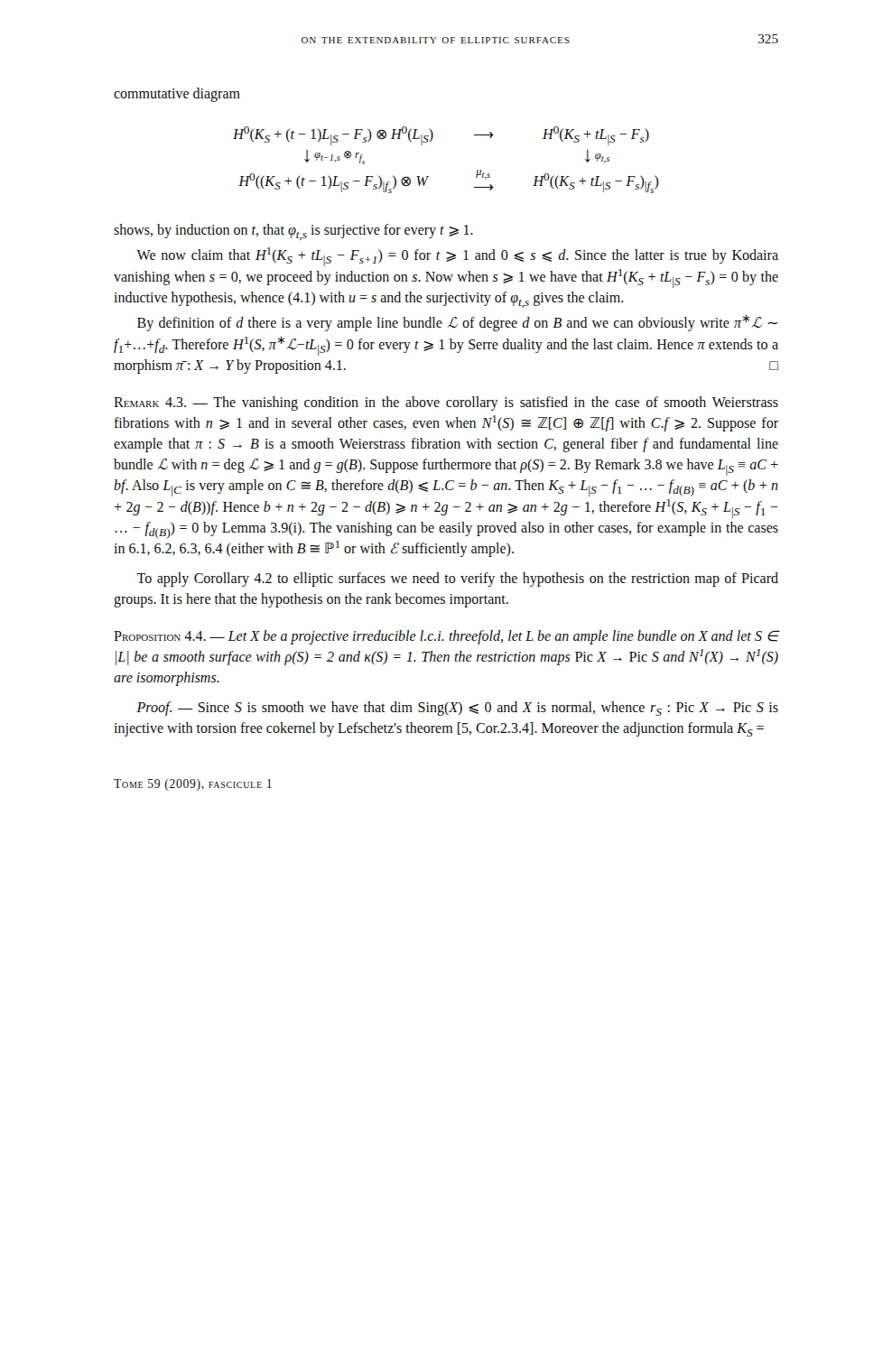on the extendability of elliptic surfaces 325
commutative diagram
| H 0 ( K S + ( t − 1) L / S − F s ) ⊗ H 0 ( L / S ) | ⟶ | H 0 ( K S + tL / S − F s ) |
| ↓ φ t−1,s ⊗ r f s | | ↓ φ t,s |
| H 0 (( K S + ( t − 1) L / S − F s ) / f s ) ⊗ W | μ t,s ⟶ | H 0 (( K S + tL / S − F s ) / f s ) |
shows, by induction on t, that φt,s is surjective for every t ⩾ 1.
We now claim that H1(KS + tL|S − Fs+1) = 0 for t ⩾ 1 and 0 ⩽ s ⩽ d. Since the latter is true by Kodaira vanishing when s = 0, we proceed by induction on s. Now when s ⩾ 1 we have that H1(KS + tL|S − Fs) = 0 by the inductive hypothesis, whence (4.1) with u = s and the surjectivity of φt,s gives the claim.
By definition of d there is a very ample line bundle ℒ of degree d on B and we can obviously write π∗ℒ ∼ f1+…+fd. Therefore H1(S, π∗ℒ−tL|S) = 0 for every t ⩾ 1 by Serre duality and the last claim. Hence π extends to a morphism π̄ : X → Y by Proposition 4.1. □
Remark 4.3. — The vanishing condition in the above corollary is satisfied in the case of smooth Weierstrass fibrations with n ⩾ 1 and in several other cases, even when N1(S) ≅ ℤ[C] ⊕ ℤ[f] with C.f ⩾ 2. Suppose for example that π : S → B is a smooth Weierstrass fibration with section C, general fiber f and fundamental line bundle ℒ with n = deg ℒ ⩾ 1 and g = g(B). Suppose furthermore that ρ(S) = 2. By Remark 3.8 we have L|S ≡ aC + bf. Also L|C is very ample on C ≅ B, therefore d(B) ⩽ L.C = b − an. Then KS + L|S − f1 − … − fd(B) ≡ aC + (b + n + 2g − 2 − d(B))f. Hence b + n + 2g − 2 − d(B) ⩾ n + 2g − 2 + an ⩾ an + 2g − 1, therefore H1(S, KS + L|S − f1 − … − fd(B)) = 0 by Lemma 3.9(i). The vanishing can be easily proved also in other cases, for example in the cases in 6.1, 6.2, 6.3, 6.4 (either with B ≅ ℙ1 or with ℰ sufficiently ample).
To apply Corollary 4.2 to elliptic surfaces we need to verify the hypothesis on the restriction map of Picard groups. It is here that the hypothesis on the rank becomes important.
Proposition 4.4. — Let X be a projective irreducible l.c.i. threefold, let L be an ample line bundle on X and let S ∈ |L| be a smooth surface with ρ(S) = 2 and κ(S) = 1. Then the restriction maps Pic X → Pic S and N1(X) → N1(S) are isomorphisms.
Proof. — Since S is smooth we have that dim Sing(X) ⩽ 0 and X is normal, whence rS : Pic X → Pic S is injective with torsion free cokernel by Lefschetz's theorem [5, Cor.2.3.4]. Moreover the adjunction formula KS =
Tome 59 (2009), fascicule 1